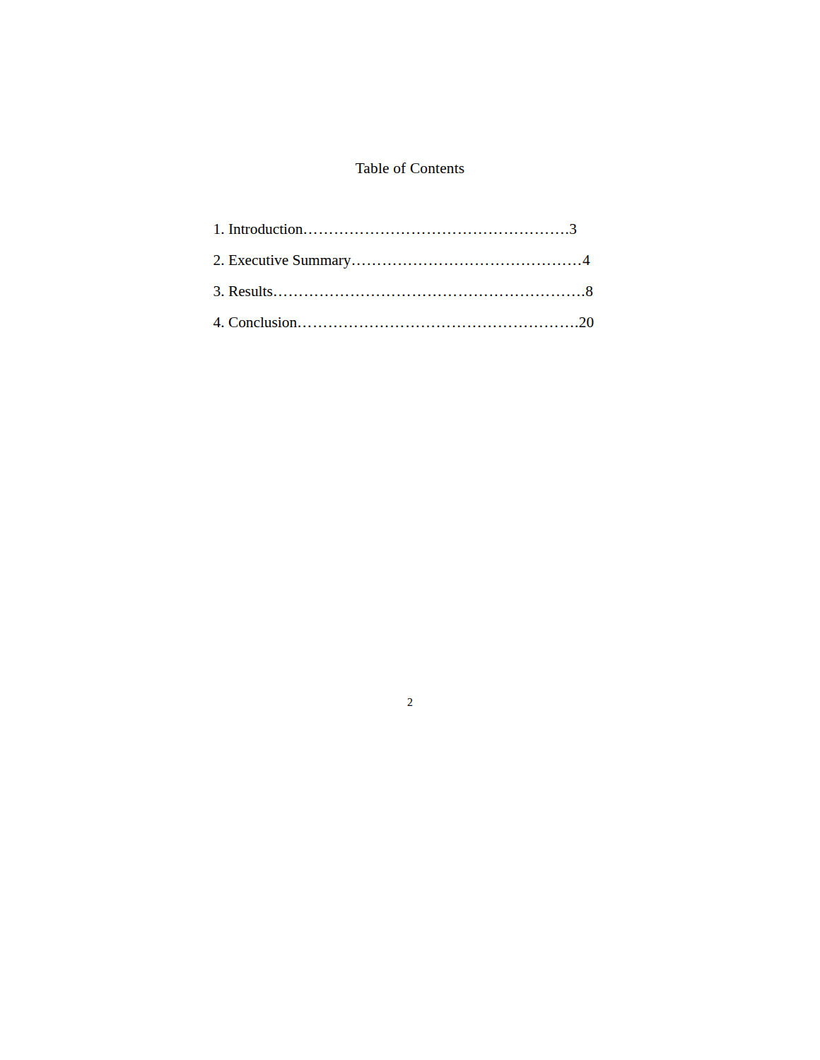Table of Contents
1. Introduction……………………………………………. 3
2. Executive Summary………………………………………4
3. Results……………………………………………………. 8
4. Conclusion………………………………………………. 20
2